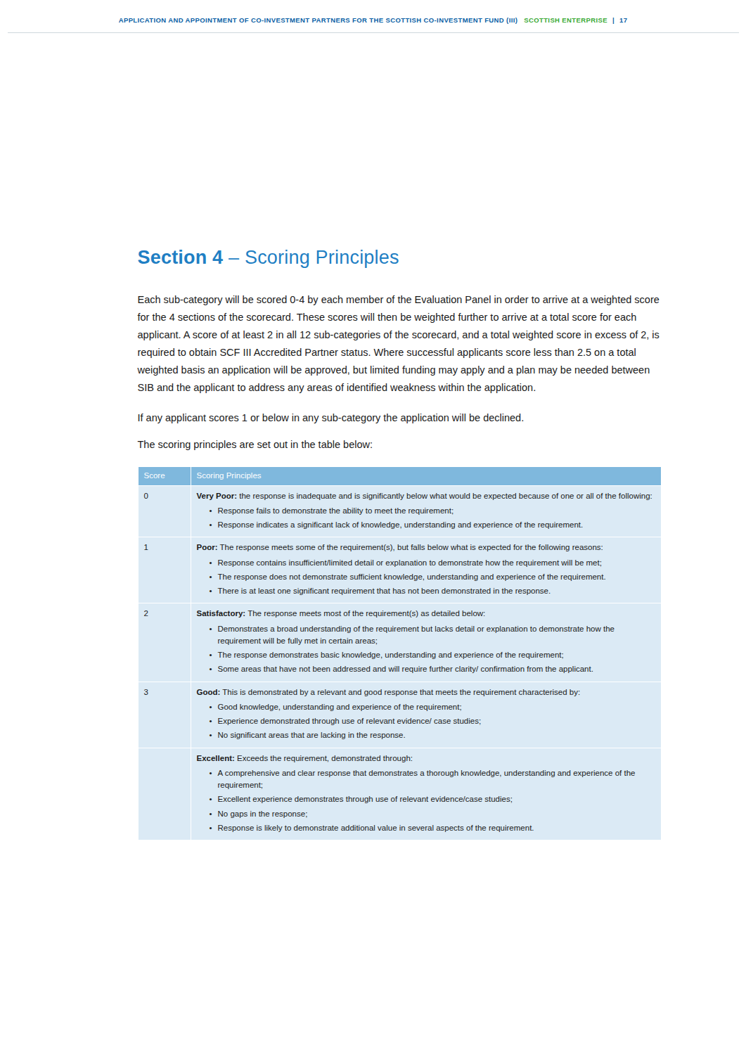APPLICATION AND APPOINTMENT OF CO-INVESTMENT PARTNERS FOR THE SCOTTISH CO-INVESTMENT FUND (III) SCOTTISH ENTERPRISE | 17
Section 4 – Scoring Principles
Each sub-category will be scored 0-4 by each member of the Evaluation Panel in order to arrive at a weighted score for the 4 sections of the scorecard. These scores will then be weighted further to arrive at a total score for each applicant. A score of at least 2 in all 12 sub-categories of the scorecard, and a total weighted score in excess of 2, is required to obtain SCF III Accredited Partner status. Where successful applicants score less than 2.5 on a total weighted basis an application will be approved, but limited funding may apply and a plan may be needed between SIB and the applicant to address any areas of identified weakness within the application.
If any applicant scores 1 or below in any sub-category the application will be declined.
The scoring principles are set out in the table below:
| Score | Scoring Principles |
| --- | --- |
| 0 | Very Poor: the response is inadequate and is significantly below what would be expected because of one or all of the following: Response fails to demonstrate the ability to meet the requirement; Response indicates a significant lack of knowledge, understanding and experience of the requirement. |
| 1 | Poor: The response meets some of the requirement(s), but falls below what is expected for the following reasons: Response contains insufficient/limited detail or explanation to demonstrate how the requirement will be met; The response does not demonstrate sufficient knowledge, understanding and experience of the requirement. There is at least one significant requirement that has not been demonstrated in the response. |
| 2 | Satisfactory: The response meets most of the requirement(s) as detailed below: Demonstrates a broad understanding of the requirement but lacks detail or explanation to demonstrate how the requirement will be fully met in certain areas; The response demonstrates basic knowledge, understanding and experience of the requirement; Some areas that have not been addressed and will require further clarity/ confirmation from the applicant. |
| 3 | Good: This is demonstrated by a relevant and good response that meets the requirement characterised by: Good knowledge, understanding and experience of the requirement; Experience demonstrated through use of relevant evidence/ case studies; No significant areas that are lacking in the response. |
| | Excellent: Exceeds the requirement, demonstrated through: A comprehensive and clear response that demonstrates a thorough knowledge, understanding and experience of the requirement; Excellent experience demonstrates through use of relevant evidence/case studies; No gaps in the response; Response is likely to demonstrate additional value in several aspects of the requirement. |